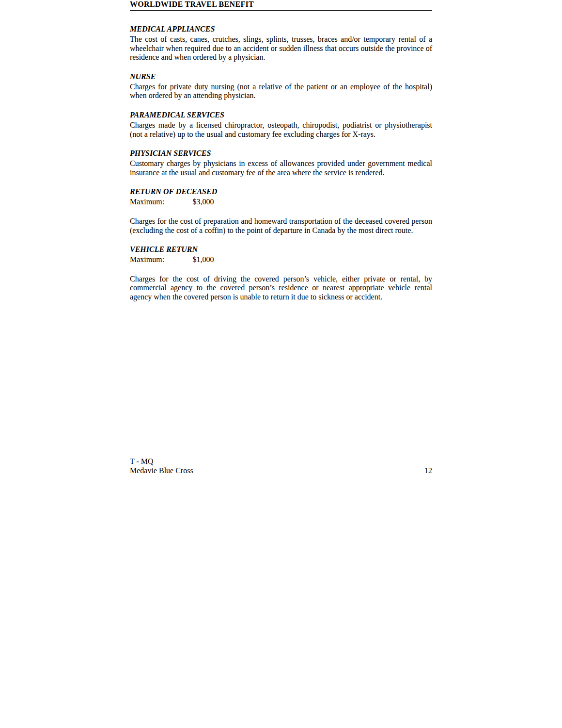WORLDWIDE TRAVEL BENEFIT
MEDICAL APPLIANCES
The cost of casts, canes, crutches, slings, splints, trusses, braces and/or temporary rental of a wheelchair when required due to an accident or sudden illness that occurs outside the province of residence and when ordered by a physician.
NURSE
Charges for private duty nursing (not a relative of the patient or an employee of the hospital) when ordered by an attending physician.
PARAMEDICAL SERVICES
Charges made by a licensed chiropractor, osteopath, chiropodist, podiatrist or physiotherapist (not a relative) up to the usual and customary fee excluding charges for X-rays.
PHYSICIAN SERVICES
Customary charges by physicians in excess of allowances provided under government medical insurance at the usual and customary fee of the area where the service is rendered.
RETURN OF DECEASED
Maximum:$3,000
Charges for the cost of preparation and homeward transportation of the deceased covered person (excluding the cost of a coffin) to the point of departure in Canada by the most direct route.
VEHICLE RETURN
Maximum:$1,000
Charges for the cost of driving the covered person’s vehicle, either private or rental, by commercial agency to the covered person’s residence or nearest appropriate vehicle rental agency when the covered person is unable to return it due to sickness or accident.
T - MQ
Medavie Blue Cross 12